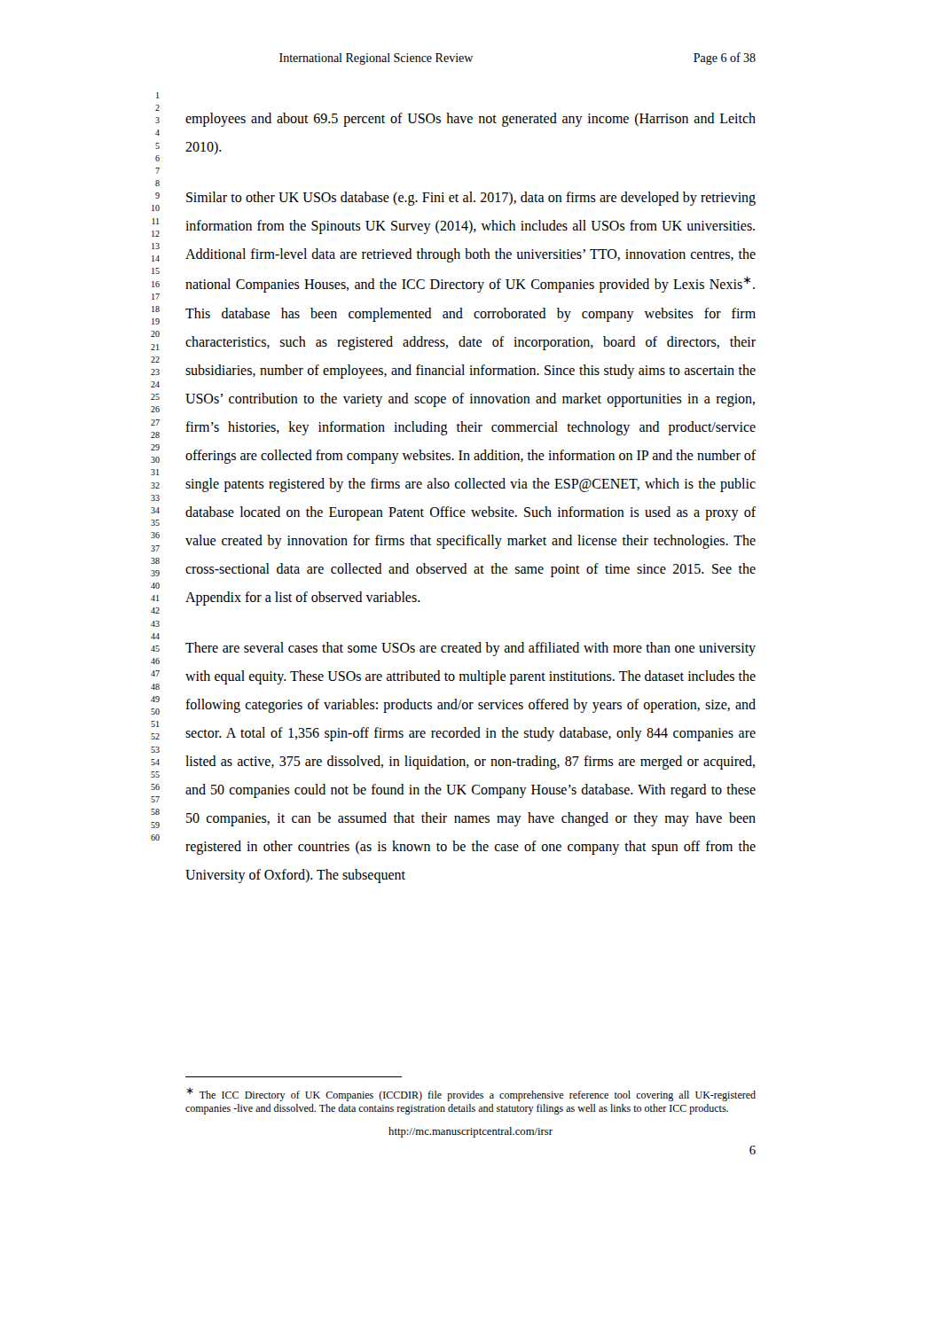123456789101112131415161718192021222324252627282930313233343536373839404142434445464748495051525354555657585960
International Regional Science Review Page 6 of 38
employees and about 69.5 percent of USOs have not generated any income (Harrison and Leitch 2010).
Similar to other UK USOs database (e.g. Fini et al. 2017), data on firms are developed by retrieving information from the Spinouts UK Survey (2014), which includes all USOs from UK universities. Additional firm-level data are retrieved through both the universities’ TTO, innovation centres, the national Companies Houses, and the ICC Directory of UK Companies provided by Lexis Nexis∗. This database has been complemented and corroborated by company websites for firm characteristics, such as registered address, date of incorporation, board of directors, their subsidiaries, number of employees, and financial information. Since this study aims to ascertain the USOs’ contribution to the variety and scope of innovation and market opportunities in a region, firm’s histories, key information including their commercial technology and product/service offerings are collected from company websites. In addition, the information on IP and the number of single patents registered by the firms are also collected via the ESP@CENET, which is the public database located on the European Patent Office website. Such information is used as a proxy of value created by innovation for firms that specifically market and license their technologies. The cross-sectional data are collected and observed at the same point of time since 2015. See the Appendix for a list of observed variables.
There are several cases that some USOs are created by and affiliated with more than one university with equal equity. These USOs are attributed to multiple parent institutions. The dataset includes the following categories of variables: products and/or services offered by years of operation, size, and sector. A total of 1,356 spin-off firms are recorded in the study database, only 844 companies are listed as active, 375 are dissolved, in liquidation, or non-trading, 87 firms are merged or acquired, and 50 companies could not be found in the UK Company House’s database. With regard to these 50 companies, it can be assumed that their names may have changed or they may have been registered in other countries (as is known to be the case of one company that spun off from the University of Oxford). The subsequent
∗ The ICC Directory of UK Companies (ICCDIR) file provides a comprehensive reference tool covering all UK-registered companies -live and dissolved. The data contains registration details and statutory filings as well as links to other ICC products.
http://mc.manuscriptcentral.com/irsr
6